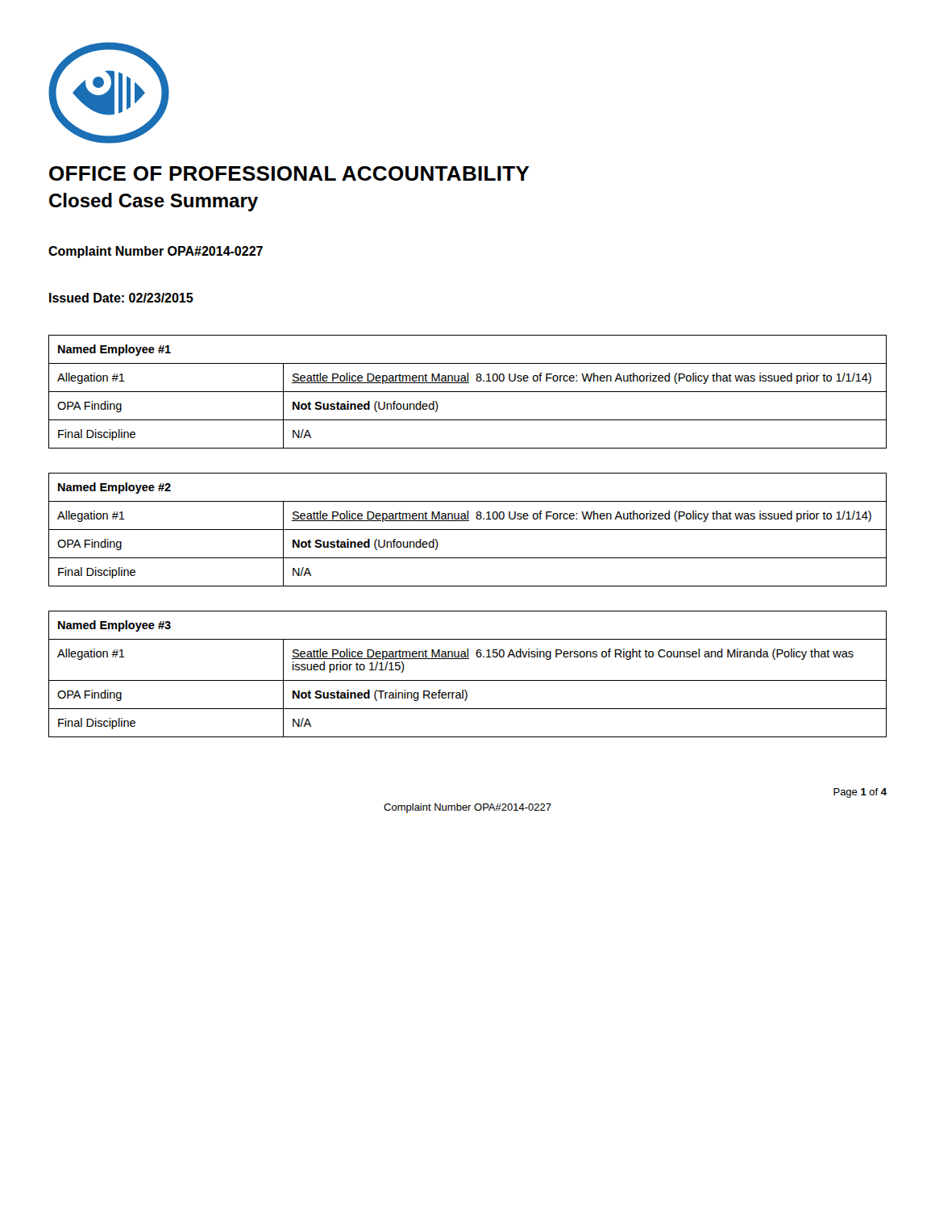OFFICE OF PROFESSIONAL ACCOUNTABILITY
Closed Case Summary
Complaint Number OPA#2014-0227
Issued Date: 02/23/2015
| Named Employee #1 |
| Allegation #1 | Seattle Police Department Manual 8.100 Use of Force: When Authorized (Policy that was issued prior to 1/1/14) |
| OPA Finding | Not Sustained (Unfounded) |
| Final Discipline | N/A |
| Named Employee #2 |
| Allegation #1 | Seattle Police Department Manual 8.100 Use of Force: When Authorized (Policy that was issued prior to 1/1/14) |
| OPA Finding | Not Sustained (Unfounded) |
| Final Discipline | N/A |
| Named Employee #3 |
| Allegation #1 | Seattle Police Department Manual 6.150 Advising Persons of Right to Counsel and Miranda (Policy that was issued prior to 1/1/15) |
| OPA Finding | Not Sustained (Training Referral) |
| Final Discipline | N/A |
Page 1 of 4
Complaint Number OPA#2014-0227